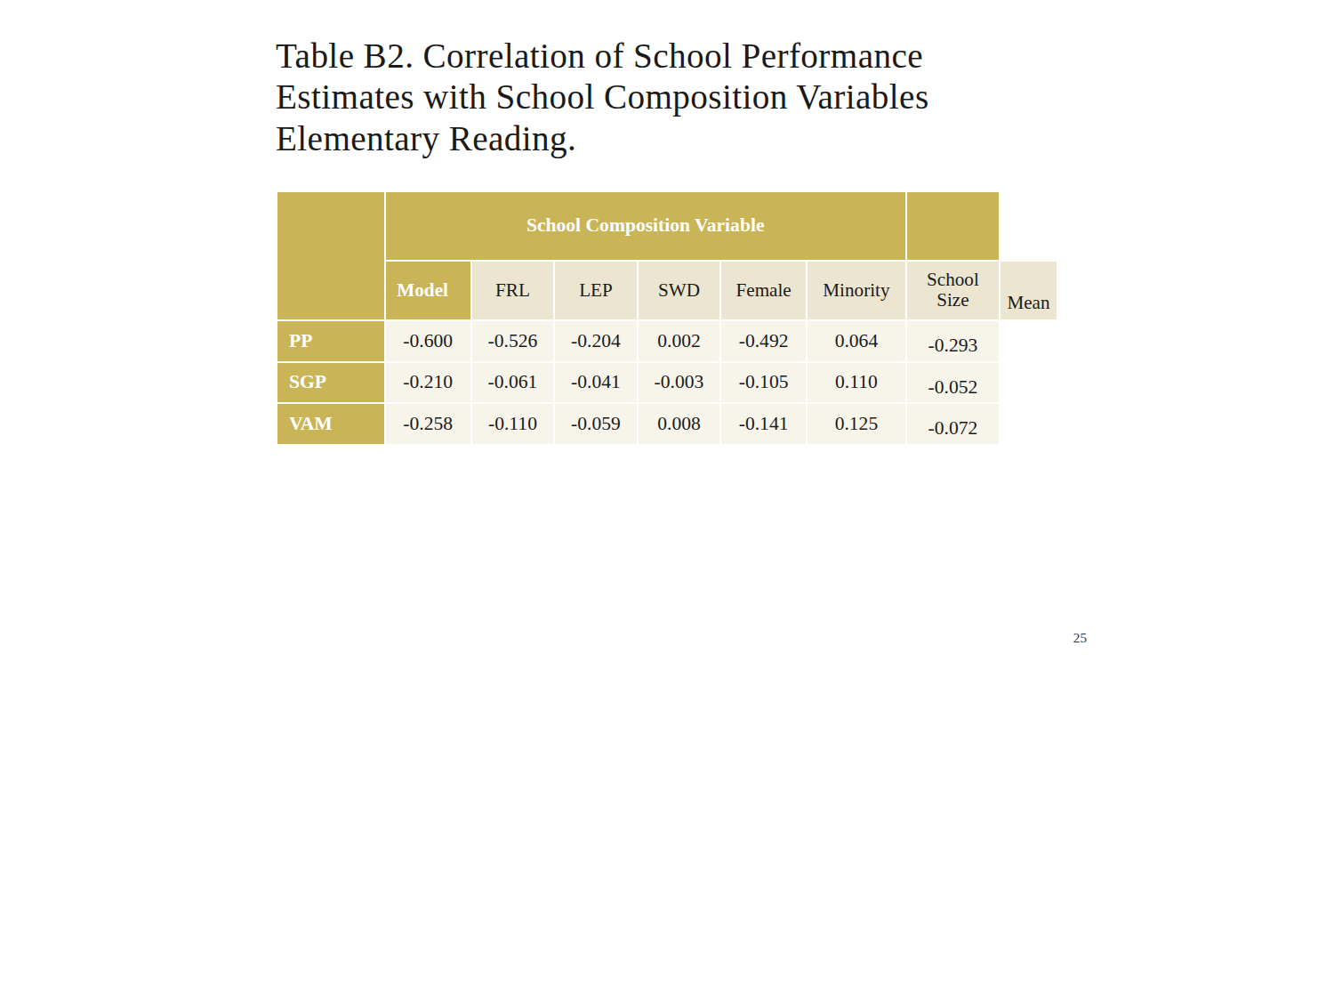Table B2. Correlation of School Performance Estimates with School Composition Variables Elementary Reading.
Correlation of School Performance Estimates with School Composition Variables Elementary Reading
| | School Composition Variable | |
| --- | --- | --- |
| Model | FRL | LEP | SWD | Female | Minority | School Size | Mean |
| PP | -0.600 | -0.526 | -0.204 | 0.002 | -0.492 | 0.064 | -0.293 |
| SGP | -0.210 | -0.061 | -0.041 | -0.003 | -0.105 | 0.110 | -0.052 |
| VAM | -0.258 | -0.110 | -0.059 | 0.008 | -0.141 | 0.125 | -0.072 |
25